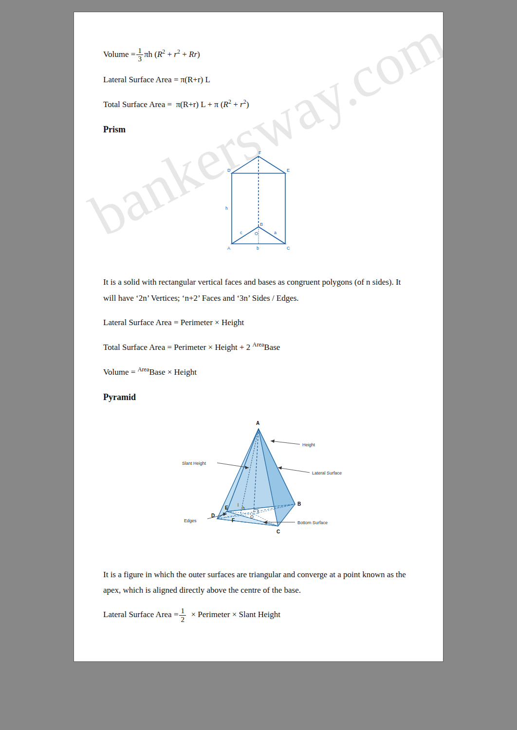bankersway.com
Volume =13πh (R2 + r2 + Rr)
Lateral Surface Area = π(R+r) L
Total Surface Area = π(R+r) L + π (R2 + r2)
Prism
F D E A C B b c a O h
It is a solid with rectangular vertical faces and bases as congruent polygons (of n sides). It will have ‘2n’ Vertices; ‘n+2’ Faces and ‘3n’ Sides / Edges.
Lateral Surface Area = Perimeter × Height
Total Surface Area = Perimeter × Height + 2 Area Base
Volume = Area Base × Height
Pyramid
A B C D E F O h l Height Slant Height Lateral Surface Edges Bottom Surface
It is a figure in which the outer surfaces are triangular and converge at a point known as the apex, which is aligned directly above the centre of the base.
Lateral Surface Area =12 × Perimeter × Slant Height